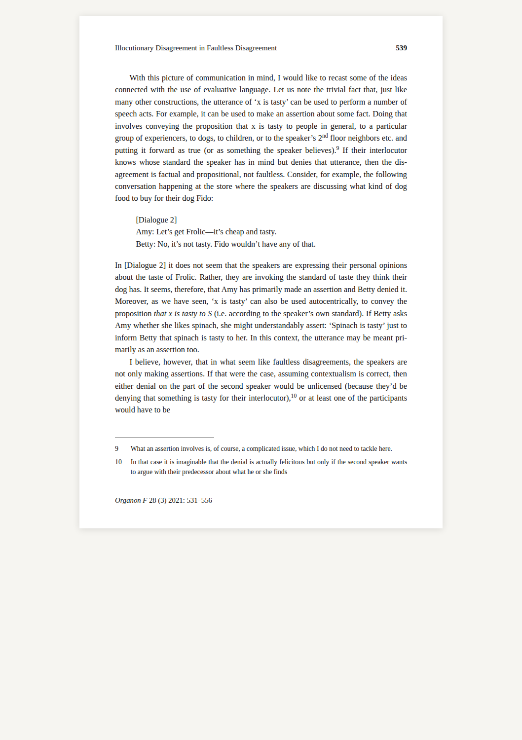Illocutionary Disagreement in Faultless Disagreement 539
With this picture of communication in mind, I would like to recast some of the ideas connected with the use of evaluative language. Let us note the trivial fact that, just like many other constructions, the utterance of ‘x is tasty’ can be used to perform a number of speech acts. For example, it can be used to make an assertion about some fact. Doing that involves conveying the proposition that x is tasty to people in general, to a particular group of experiencers, to dogs, to children, or to the speaker’s 2nd floor neighbors etc. and putting it forward as true (or as something the speaker believes).9 If their interlocutor knows whose standard the speaker has in mind but denies that utterance, then the disagreement is factual and propositional, not faultless. Consider, for example, the following conversation happening at the store where the speakers are discussing what kind of dog food to buy for their dog Fido:
[Dialogue 2]
Amy: Let’s get Frolic—it’s cheap and tasty.
Betty: No, it’s not tasty. Fido wouldn’t have any of that.
In [Dialogue 2] it does not seem that the speakers are expressing their personal opinions about the taste of Frolic. Rather, they are invoking the standard of taste they think their dog has. It seems, therefore, that Amy has primarily made an assertion and Betty denied it. Moreover, as we have seen, ‘x is tasty’ can also be used autocentrically, to convey the proposition that x is tasty to S (i.e. according to the speaker’s own standard). If Betty asks Amy whether she likes spinach, she might understandably assert: ‘Spinach is tasty’ just to inform Betty that spinach is tasty to her. In this context, the utterance may be meant primarily as an assertion too.
I believe, however, that in what seem like faultless disagreements, the speakers are not only making assertions. If that were the case, assuming contextualism is correct, then either denial on the part of the second speaker would be unlicensed (because they’d be denying that something is tasty for their interlocutor),10 or at least one of the participants would have to be
9 What an assertion involves is, of course, a complicated issue, which I do not need to tackle here.
10 In that case it is imaginable that the denial is actually felicitous but only if the second speaker wants to argue with their predecessor about what he or she finds
Organon F 28 (3) 2021: 531–556